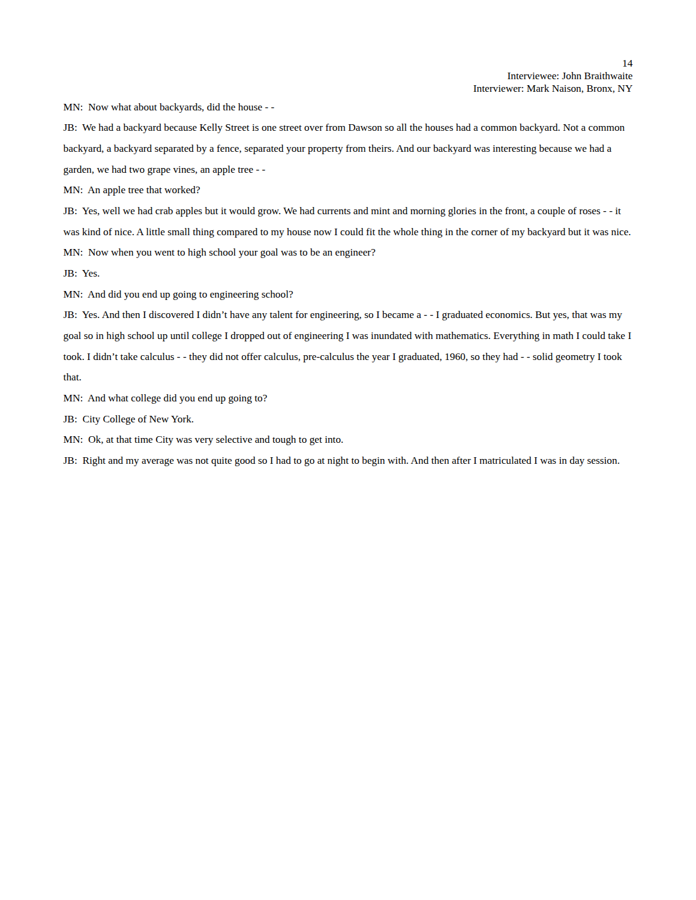14
Interviewee: John Braithwaite
Interviewer: Mark Naison, Bronx, NY
MN: Now what about backyards, did the house - -
JB: We had a backyard because Kelly Street is one street over from Dawson so all the houses had a common backyard. Not a common backyard, a backyard separated by a fence, separated your property from theirs. And our backyard was interesting because we had a garden, we had two grape vines, an apple tree - -
MN: An apple tree that worked?
JB: Yes, well we had crab apples but it would grow. We had currents and mint and morning glories in the front, a couple of roses - - it was kind of nice. A little small thing compared to my house now I could fit the whole thing in the corner of my backyard but it was nice.
MN: Now when you went to high school your goal was to be an engineer?
JB: Yes.
MN: And did you end up going to engineering school?
JB: Yes. And then I discovered I didn’t have any talent for engineering, so I became a - - I graduated economics. But yes, that was my goal so in high school up until college I dropped out of engineering I was inundated with mathematics. Everything in math I could take I took. I didn’t take calculus - - they did not offer calculus, pre-calculus the year I graduated, 1960, so they had - - solid geometry I took that.
MN: And what college did you end up going to?
JB: City College of New York.
MN: Ok, at that time City was very selective and tough to get into.
JB: Right and my average was not quite good so I had to go at night to begin with. And then after I matriculated I was in day session.